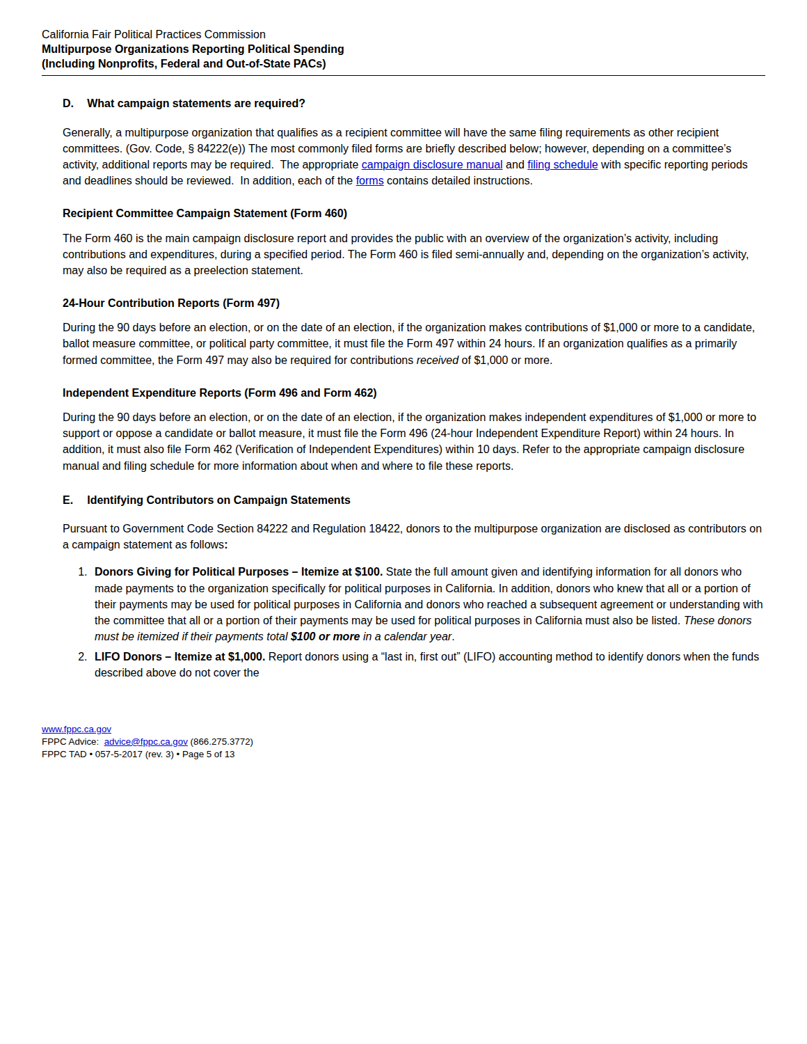California Fair Political Practices Commission
Multipurpose Organizations Reporting Political Spending
(Including Nonprofits, Federal and Out-of-State PACs)
D. What campaign statements are required?
Generally, a multipurpose organization that qualifies as a recipient committee will have the same filing requirements as other recipient committees. (Gov. Code, § 84222(e)) The most commonly filed forms are briefly described below; however, depending on a committee’s activity, additional reports may be required. The appropriate campaign disclosure manual and filing schedule with specific reporting periods and deadlines should be reviewed. In addition, each of the forms contains detailed instructions.
Recipient Committee Campaign Statement (Form 460)
The Form 460 is the main campaign disclosure report and provides the public with an overview of the organization’s activity, including contributions and expenditures, during a specified period. The Form 460 is filed semi-annually and, depending on the organization’s activity, may also be required as a preelection statement.
24-Hour Contribution Reports (Form 497)
During the 90 days before an election, or on the date of an election, if the organization makes contributions of $1,000 or more to a candidate, ballot measure committee, or political party committee, it must file the Form 497 within 24 hours. If an organization qualifies as a primarily formed committee, the Form 497 may also be required for contributions received of $1,000 or more.
Independent Expenditure Reports (Form 496 and Form 462)
During the 90 days before an election, or on the date of an election, if the organization makes independent expenditures of $1,000 or more to support or oppose a candidate or ballot measure, it must file the Form 496 (24-hour Independent Expenditure Report) within 24 hours. In addition, it must also file Form 462 (Verification of Independent Expenditures) within 10 days. Refer to the appropriate campaign disclosure manual and filing schedule for more information about when and where to file these reports.
E. Identifying Contributors on Campaign Statements
Pursuant to Government Code Section 84222 and Regulation 18422, donors to the multipurpose organization are disclosed as contributors on a campaign statement as follows:
Donors Giving for Political Purposes – Itemize at $100. State the full amount given and identifying information for all donors who made payments to the organization specifically for political purposes in California. In addition, donors who knew that all or a portion of their payments may be used for political purposes in California and donors who reached a subsequent agreement or understanding with the committee that all or a portion of their payments may be used for political purposes in California must also be listed. These donors must be itemized if their payments total $100 or more in a calendar year.
LIFO Donors – Itemize at $1,000. Report donors using a “last in, first out” (LIFO) accounting method to identify donors when the funds described above do not cover the
www.fppc.ca.gov
FPPC Advice: advice@fppc.ca.gov (866.275.3772)
FPPC TAD • 057-5-2017 (rev. 3) • Page 5 of 13